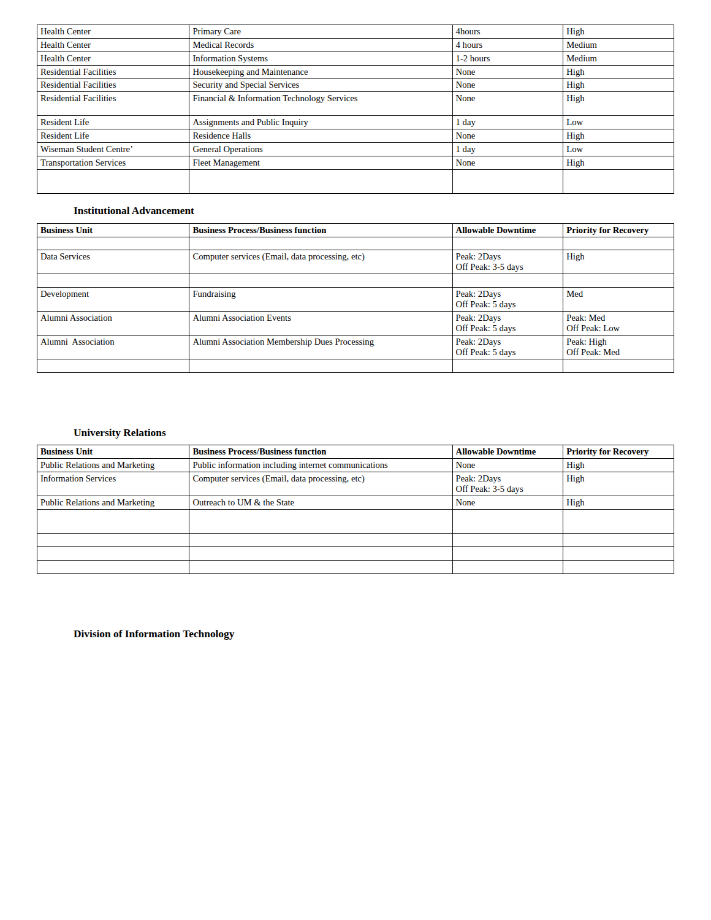| Health Center | Primary Care | 4hours | High |
| Health Center | Medical Records | 4 hours | Medium |
| Health Center | Information Systems | 1-2 hours | Medium |
| Residential Facilities | Housekeeping and Maintenance | None | High |
| Residential Facilities | Security and Special Services | None | High |
| Residential Facilities | Financial & Information Technology Services | None | High |
| Resident Life | Assignments and Public Inquiry | 1 day | Low |
| Resident Life | Residence Halls | None | High |
| Wiseman Student Centre’ | General Operations | 1 day | Low |
| Transportation Services | Fleet Management | None | High |
Institutional Advancement
| Business Unit | Business Process/Business function | Allowable Downtime | Priority for Recovery |
| --- | --- | --- | --- |
| Data Services | Computer services (Email, data processing, etc) | Peak: 2Days Off Peak: 3-5 days | High |
| Development | Fundraising | Peak: 2Days Off Peak: 5 days | Med |
| Alumni Association | Alumni Association Events | Peak: 2Days Off Peak: 5 days | Peak: Med Off Peak: Low |
| Alumni Association | Alumni Association Membership Dues Processing | Peak: 2Days Off Peak: 5 days | Peak: High Off Peak: Med |
University Relations
| Business Unit | Business Process/Business function | Allowable Downtime | Priority for Recovery |
| --- | --- | --- | --- |
| Public Relations and Marketing | Public information including internet communications | None | High |
| Information Services | Computer services (Email, data processing, etc) | Peak: 2Days Off Peak: 3-5 days | High |
| Public Relations and Marketing | Outreach to UM & the State | None | High |
Division of Information Technology